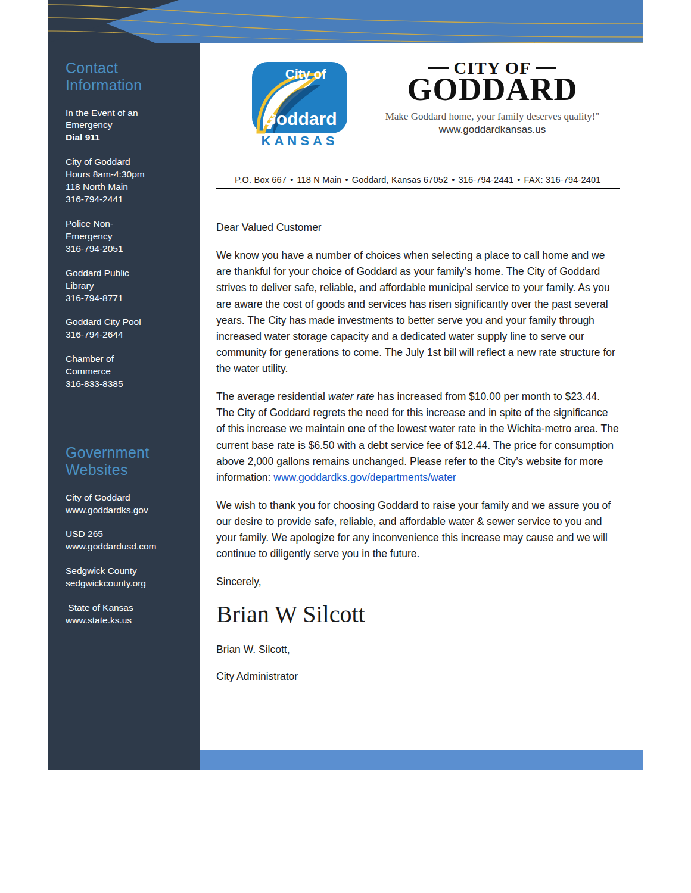Contact
Information
In the Event of an Emergency
Dial 911
City of Goddard
Hours 8am-4:30pm
118 North Main
316-794-2441
Police Non-
Emergency
316-794-2051
Goddard Public
Library
316-794-8771
Goddard City Pool
316-794-2644
Chamber of
Commerce
316-833-8385
Government
Websites
City of Goddard
www.goddardks.gov
USD 265
www.goddardusd.com
Sedgwick County
sedgwickcounty.org
State of Kansas
www.state.ks.us
City of Goddard KANSAS
CITY OF
GODDARD
Make Goddard home, your family deserves quality!"
www.goddardkansas.us
P.O. Box 667•118 N Main•Goddard, Kansas 67052•316-794-2441•FAX: 316-794-2401
Dear Valued Customer
We know you have a number of choices when selecting a place to call home and we are thankful for your choice of Goddard as your family’s home. The City of Goddard strives to deliver safe, reliable, and affordable municipal service to your family. As you are aware the cost of goods and services has risen significantly over the past several years. The City has made investments to better serve you and your family through increased water storage capacity and a dedicated water supply line to serve our community for generations to come. The July 1st bill will reflect a new rate structure for the water utility.
The average residential water rate has increased from $10.00 per month to $23.44. The City of Goddard regrets the need for this increase and in spite of the significance of this increase we maintain one of the lowest water rate in the Wichita-metro area. The current base rate is $6.50 with a debt service fee of $12.44. The price for consumption above 2,000 gallons remains unchanged. Please refer to the City’s website for more information: www.goddardks.gov/departments/water
We wish to thank you for choosing Goddard to raise your family and we assure you of our desire to provide safe, reliable, and affordable water & sewer service to you and your family. We apologize for any inconvenience this increase may cause and we will continue to diligently serve you in the future.
Sincerely,
Brian W Silcott
Brian W. Silcott,
City Administrator